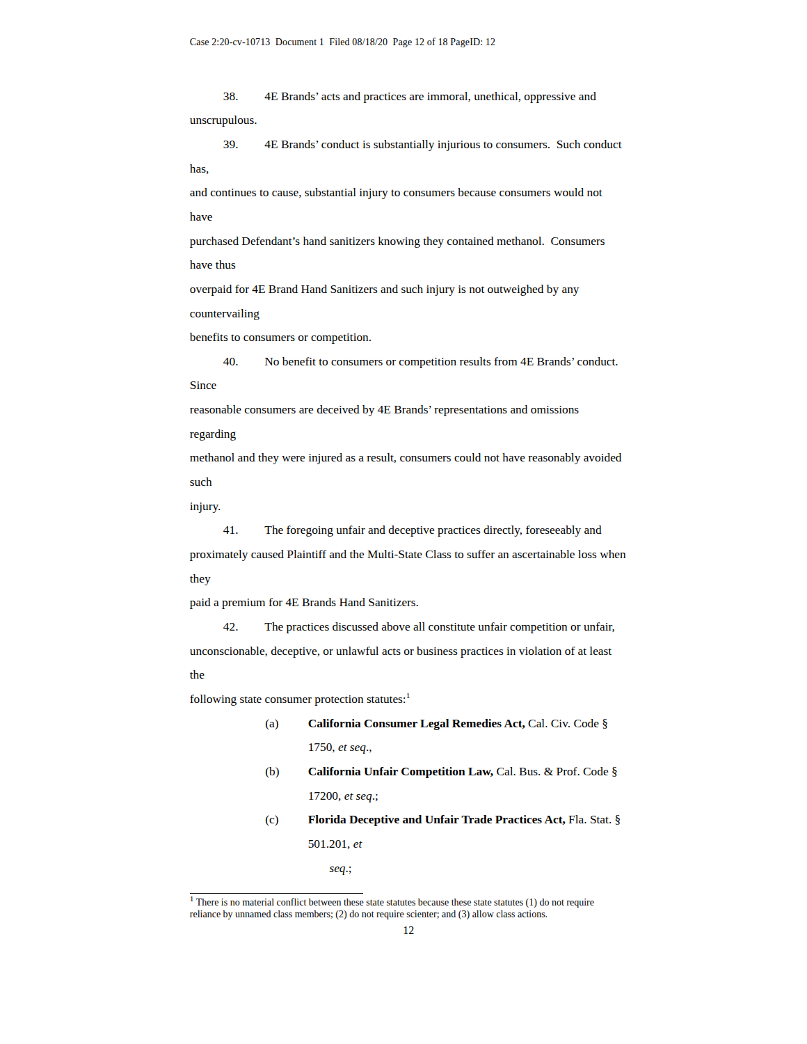Case 2:20-cv-10713 Document 1 Filed 08/18/20 Page 12 of 18 PageID: 12
38. 4E Brands’ acts and practices are immoral, unethical, oppressive and
unscrupulous.
39. 4E Brands’ conduct is substantially injurious to consumers. Such conduct has,
and continues to cause, substantial injury to consumers because consumers would not have
purchased Defendant’s hand sanitizers knowing they contained methanol. Consumers have thus
overpaid for 4E Brand Hand Sanitizers and such injury is not outweighed by any countervailing
benefits to consumers or competition.
40. No benefit to consumers or competition results from 4E Brands’ conduct. Since
reasonable consumers are deceived by 4E Brands’ representations and omissions regarding
methanol and they were injured as a result, consumers could not have reasonably avoided such
injury.
41. The foregoing unfair and deceptive practices directly, foreseeably and
proximately caused Plaintiff and the Multi-State Class to suffer an ascertainable loss when they
paid a premium for 4E Brands Hand Sanitizers.
42. The practices discussed above all constitute unfair competition or unfair,
unconscionable, deceptive, or unlawful acts or business practices in violation of at least the
following state consumer protection statutes:1
(a) California Consumer Legal Remedies Act, Cal. Civ. Code § 1750, et seq.,
(b) California Unfair Competition Law, Cal. Bus. & Prof. Code § 17200, et seq.;
(c) Florida Deceptive and Unfair Trade Practices Act, Fla. Stat. § 501.201, et
seq.;
1 There is no material conflict between these state statutes because these state statutes (1) do not require reliance by unnamed class members; (2) do not require scienter; and (3) allow class actions.
12